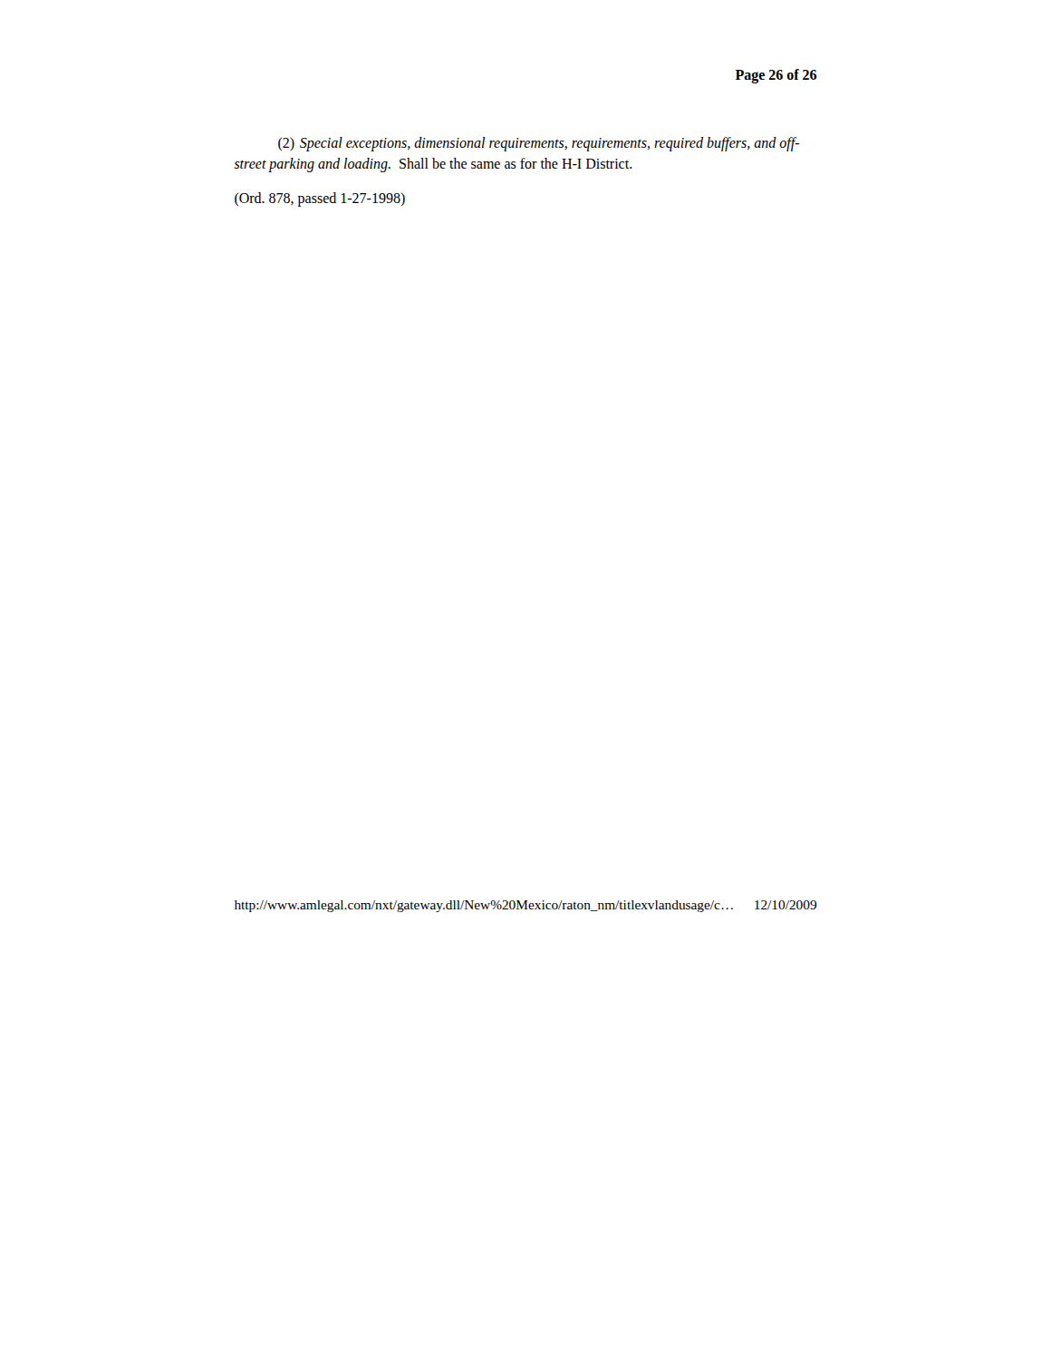Page 26 of 26
(2) Special exceptions, dimensional requirements, requirements, required buffers, and off-street parking and loading. Shall be the same as for the H-I District.
(Ord. 878, passed 1-27-1998)
http://www.amlegal.com/nxt/gateway.dll/New%20Mexico/raton_nm/titlexvlandusage/ch... 12/10/2009